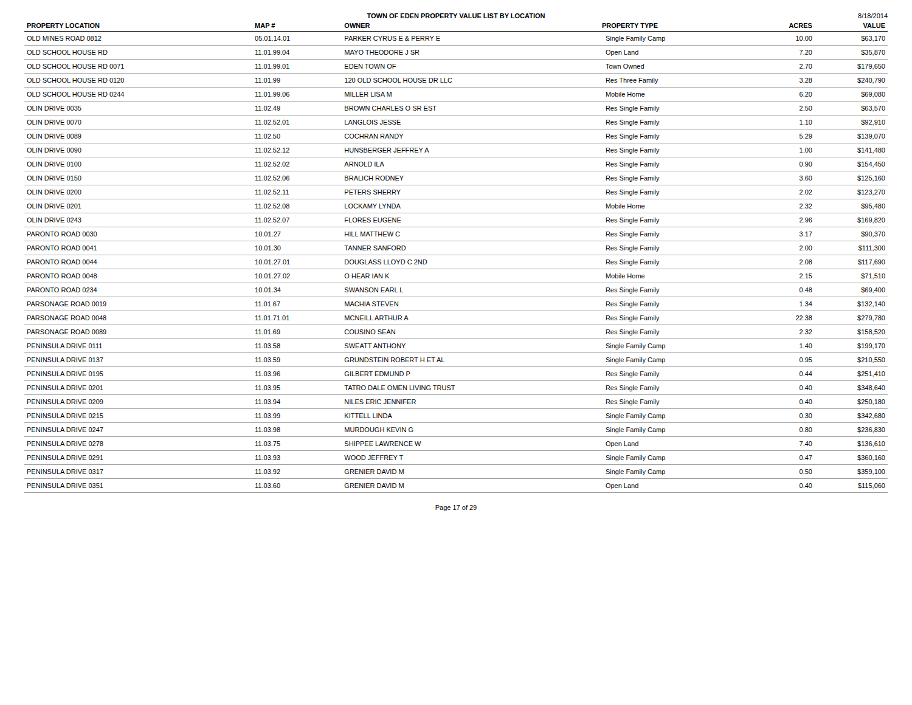TOWN OF EDEN PROPERTY VALUE LIST BY LOCATION 8/18/2014
| PROPERTY LOCATION | MAP # | OWNER | PROPERTY TYPE | ACRES | VALUE |
| --- | --- | --- | --- | --- | --- |
| OLD MINES ROAD 0812 | 05.01.14.01 | PARKER CYRUS E & PERRY E | Single Family Camp | 10.00 | $63,170 |
| OLD SCHOOL HOUSE RD | 11.01.99.04 | MAYO THEODORE J SR | Open Land | 7.20 | $35,870 |
| OLD SCHOOL HOUSE RD 0071 | 11.01.99.01 | EDEN TOWN OF | Town Owned | 2.70 | $179,650 |
| OLD SCHOOL HOUSE RD 0120 | 11.01.99 | 120 OLD SCHOOL HOUSE DR LLC | Res Three Family | 3.28 | $240,790 |
| OLD SCHOOL HOUSE RD 0244 | 11.01.99.06 | MILLER LISA M | Mobile Home | 6.20 | $69,080 |
| OLIN DRIVE 0035 | 11.02.49 | BROWN CHARLES O SR EST | Res Single Family | 2.50 | $63,570 |
| OLIN DRIVE 0070 | 11.02.52.01 | LANGLOIS JESSE | Res Single Family | 1.10 | $92,910 |
| OLIN DRIVE 0089 | 11.02.50 | COCHRAN RANDY | Res Single Family | 5.29 | $139,070 |
| OLIN DRIVE 0090 | 11.02.52.12 | HUNSBERGER JEFFREY A | Res Single Family | 1.00 | $141,480 |
| OLIN DRIVE 0100 | 11.02.52.02 | ARNOLD ILA | Res Single Family | 0.90 | $154,450 |
| OLIN DRIVE 0150 | 11.02.52.06 | BRALICH RODNEY | Res Single Family | 3.60 | $125,160 |
| OLIN DRIVE 0200 | 11.02.52.11 | PETERS SHERRY | Res Single Family | 2.02 | $123,270 |
| OLIN DRIVE 0201 | 11.02.52.08 | LOCKAMY LYNDA | Mobile Home | 2.32 | $95,480 |
| OLIN DRIVE 0243 | 11.02.52.07 | FLORES EUGENE | Res Single Family | 2.96 | $169,820 |
| PARONTO ROAD 0030 | 10.01.27 | HILL MATTHEW C | Res Single Family | 3.17 | $90,370 |
| PARONTO ROAD 0041 | 10.01.30 | TANNER SANFORD | Res Single Family | 2.00 | $111,300 |
| PARONTO ROAD 0044 | 10.01.27.01 | DOUGLASS LLOYD C 2ND | Res Single Family | 2.08 | $117,690 |
| PARONTO ROAD 0048 | 10.01.27.02 | O HEAR IAN K | Mobile Home | 2.15 | $71,510 |
| PARONTO ROAD 0234 | 10.01.34 | SWANSON EARL L | Res Single Family | 0.48 | $69,400 |
| PARSONAGE ROAD 0019 | 11.01.67 | MACHIA STEVEN | Res Single Family | 1.34 | $132,140 |
| PARSONAGE ROAD 0048 | 11.01.71.01 | MCNEILL ARTHUR A | Res Single Family | 22.38 | $279,780 |
| PARSONAGE ROAD 0089 | 11.01.69 | COUSINO SEAN | Res Single Family | 2.32 | $158,520 |
| PENINSULA DRIVE 0111 | 11.03.58 | SWEATT ANTHONY | Single Family Camp | 1.40 | $199,170 |
| PENINSULA DRIVE 0137 | 11.03.59 | GRUNDSTEIN ROBERT H ET AL | Single Family Camp | 0.95 | $210,550 |
| PENINSULA DRIVE 0195 | 11.03.96 | GILBERT EDMUND P | Res Single Family | 0.44 | $251,410 |
| PENINSULA DRIVE 0201 | 11.03.95 | TATRO DALE OMEN LIVING TRUST | Res Single Family | 0.40 | $348,640 |
| PENINSULA DRIVE 0209 | 11.03.94 | NILES ERIC JENNIFER | Res Single Family | 0.40 | $250,180 |
| PENINSULA DRIVE 0215 | 11.03.99 | KITTELL LINDA | Single Family Camp | 0.30 | $342,680 |
| PENINSULA DRIVE 0247 | 11.03.98 | MURDOUGH KEVIN G | Single Family Camp | 0.80 | $236,830 |
| PENINSULA DRIVE 0278 | 11.03.75 | SHIPPEE LAWRENCE W | Open Land | 7.40 | $136,610 |
| PENINSULA DRIVE 0291 | 11.03.93 | WOOD JEFFREY T | Single Family Camp | 0.47 | $360,160 |
| PENINSULA DRIVE 0317 | 11.03.92 | GRENIER DAVID M | Single Family Camp | 0.50 | $359,100 |
| PENINSULA DRIVE 0351 | 11.03.60 | GRENIER DAVID M | Open Land | 0.40 | $115,060 |
Page 17 of 29